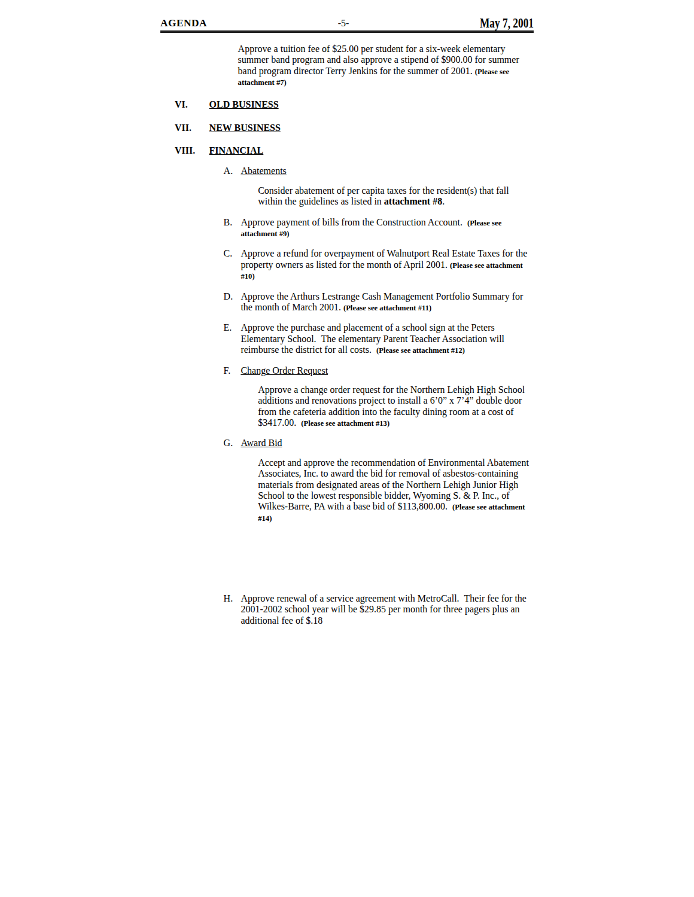AGENDA -5- May 7, 2001
Approve a tuition fee of $25.00 per student for a six-week elementary summer band program and also approve a stipend of $900.00 for summer band program director Terry Jenkins for the summer of 2001. (Please see attachment #7)
VI.
OLD BUSINESS
VII.
NEW BUSINESS
VIII.
FINANCIAL
A.
Abatements
Consider abatement of per capita taxes for the resident(s) that fall within the guidelines as listed in attachment #8.
B.
Approve payment of bills from the Construction Account. (Please see attachment #9)
C.
Approve a refund for overpayment of Walnutport Real Estate Taxes for the property owners as listed for the month of April 2001. (Please see attachment #10)
D.
Approve the Arthurs Lestrange Cash Management Portfolio Summary for the month of March 2001. (Please see attachment #11)
E.
Approve the purchase and placement of a school sign at the Peters Elementary School. The elementary Parent Teacher Association will reimburse the district for all costs. (Please see attachment #12)
F.
Change Order Request
Approve a change order request for the Northern Lehigh High School additions and renovations project to install a 6’0” x 7’4” double door from the cafeteria addition into the faculty dining room at a cost of $3417.00. (Please see attachment #13)
G.
Award Bid
Accept and approve the recommendation of Environmental Abatement Associates, Inc. to award the bid for removal of asbestos-containing materials from designated areas of the Northern Lehigh Junior High School to the lowest responsible bidder, Wyoming S. & P. Inc., of Wilkes-Barre, PA with a base bid of $113,800.00. (Please see attachment #14)
H.
Approve renewal of a service agreement with MetroCall. Their fee for the 2001-2002 school year will be $29.85 per month for three pagers plus an additional fee of $.18